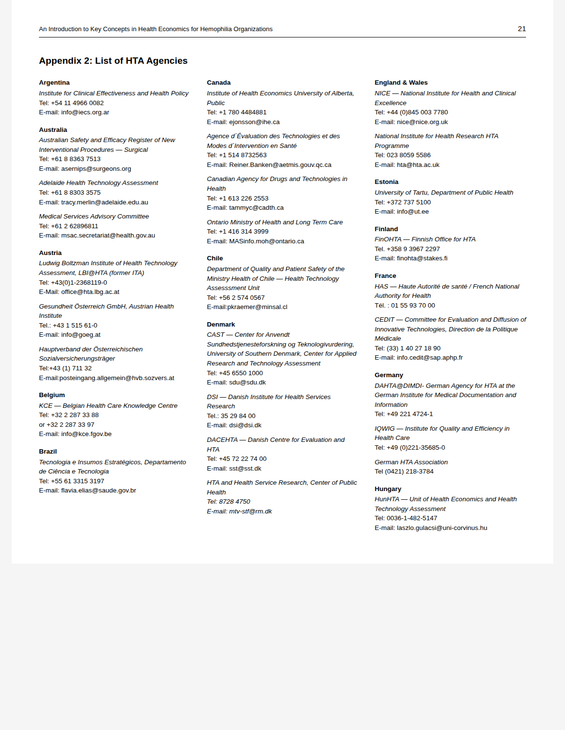An Introduction to Key Concepts in Health Economics for Hemophilia Organizations 21
Appendix 2: List of HTA Agencies
Argentina
Institute for Clinical Effectiveness and Health Policy Tel: +54 11 4966 0082 E-mail: info@iecs.org.ar
Australia
Australian Safety and Efficacy Register of New Interventional Procedures — Surgical Tel: +61 8 8363 7513 E-mail: asernips@surgeons.org
Adelaide Health Technology Assessment Tel: +61 8 8303 3575 E-mail: tracy.merlin@adelaide.edu.au
Medical Services Advisory Committee Tel: +61 2 62896811 E-mail: msac.secretariat@health.gov.au
Austria
Ludwig Boltzman Institute of Health Technology Assessment, LBI@HTA (former ITA) Tel: +43(0)1-2368119-0 E-Mail: office@hta.lbg.ac.at
Gesundheit Österreich GmbH, Austrian Health Institute Tel.: +43 1 515 61-0 E-mail: info@goeg.at
Hauptverband der Österreichischen Sozialversicherungsträger Tel:+43 (1) 711 32 E-mail:posteingang.allgemein@hvb.sozvers.at
Belgium
KCE — Belgian Health Care Knowledge Centre Tel: +32 2 287 33 88 or +32 2 287 33 97 E-mail: info@kce.fgov.be
Brazil
Tecnologia e Insumos Estratégicos, Departamento de Ciência e Tecnologia Tel: +55 61 3315 3197 E-mail: flavia.elias@saude.gov.br
Canada
Institute of Health Economics University of Alberta, Public Tel: +1 780 4484881 E-mail: ejonsson@ihe.ca
Agence d´Évaluation des Technologies et des Modes d´Intervention en Santé Tel: +1 514 8732563 E-mail: Reiner.Banken@aetmis.gouv.qc.ca
Canadian Agency for Drugs and Technologies in Health Tel: +1 613 226 2553 E-mail: tammyc@cadth.ca
Ontario Ministry of Health and Long Term Care Tel: +1 416 314 3999 E-mail: MASinfo.moh@ontario.ca
Chile
Department of Quality and Patient Safety of the Ministry Health of Chile — Health Technology Assesssment Unit Tel: +56 2 574 0567 E-mail:pkraemer@minsal.cl
Denmark
CAST — Center for Anvendt Sundhedstjenesteforskning og Teknologivurdering, University of Southern Denmark, Center for Applied Research and Technology Assessment Tel: +45 6550 1000 E-mail: sdu@sdu.dk
DSI — Danish Institute for Health Services Research Tel.: 35 29 84 00 E-mail: dsi@dsi.dk
DACEHTA — Danish Centre for Evaluation and HTA Tel: +45 72 22 74 00 E-mail: sst@sst.dk
HTA and Health Service Research, Center of Public Health Tel: 8728 4750 E-mail: mtv-stf@rm.dk
England & Wales
NICE — National Institute for Health and Clinical Excellence Tel: +44 (0)845 003 7780 E-mail: nice@nice.org.uk
National Institute for Health Research HTA Programme Tel: 023 8059 5586 E-mail: hta@hta.ac.uk
Estonia
University of Tartu, Department of Public Health Tel: +372 737 5100 E-mail: info@ut.ee
Finland
FinOHTA — Finnish Office for HTA Tel. +358 9 3967 2297 E-mail: finohta@stakes.fi
France
HAS — Haute Autorité de santé / French National Authority for Health Tél. : 01 55 93 70 00
CEDIT — Committee for Evaluation and Diffusion of Innovative Technologies, Direction de la Politique Médicale Tel: (33) 1 40 27 18 90 E-mail: info.cedit@sap.aphp.fr
Germany
DAHTA@DIMDI- German Agency for HTA at the German Institute for Medical Documentation and Information Tel: +49 221 4724-1
IQWIG — Institute for Quality and Efficiency in Health Care Tel: +49 (0)221-35685-0
German HTA Association Tel (0421) 218-3784
Hungary
HunHTA — Unit of Health Economics and Health Technology Assessment Tel: 0036-1-482-5147 E-mail: laszlo.gulacsi@uni-corvinus.hu